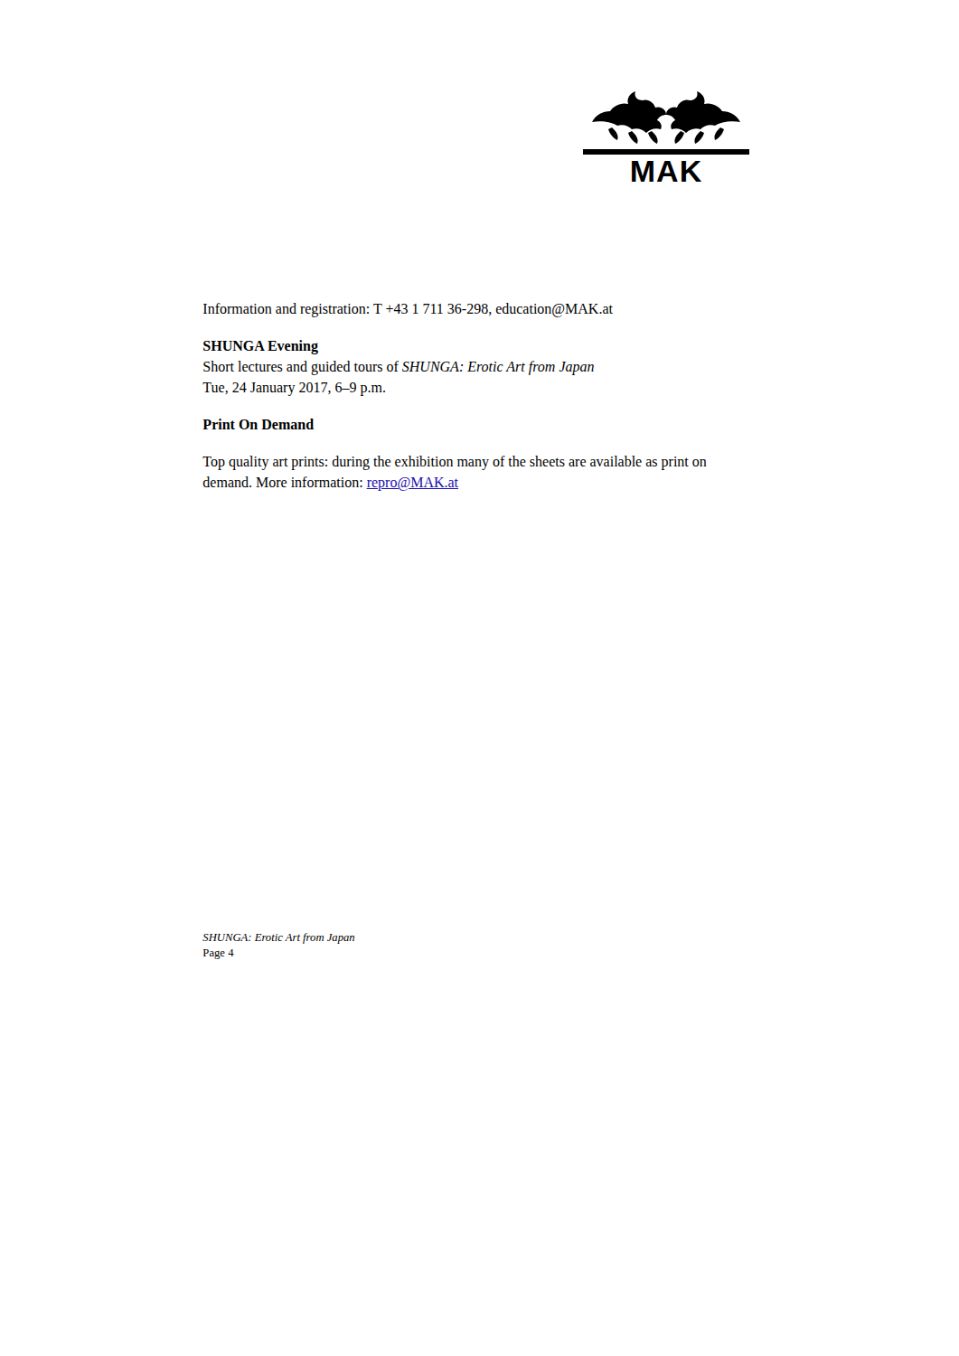MAK
Information and registration: T +43 1 711 36-298, education@MAK.at
SHUNGA Evening
Short lectures and guided tours of SHUNGA: Erotic Art from Japan
Tue, 24 January 2017, 6–9 p.m.
Print On Demand
Top quality art prints: during the exhibition many of the sheets are available as print on demand. More information: repro@MAK.at
SHUNGA: Erotic Art from Japan
Page 4